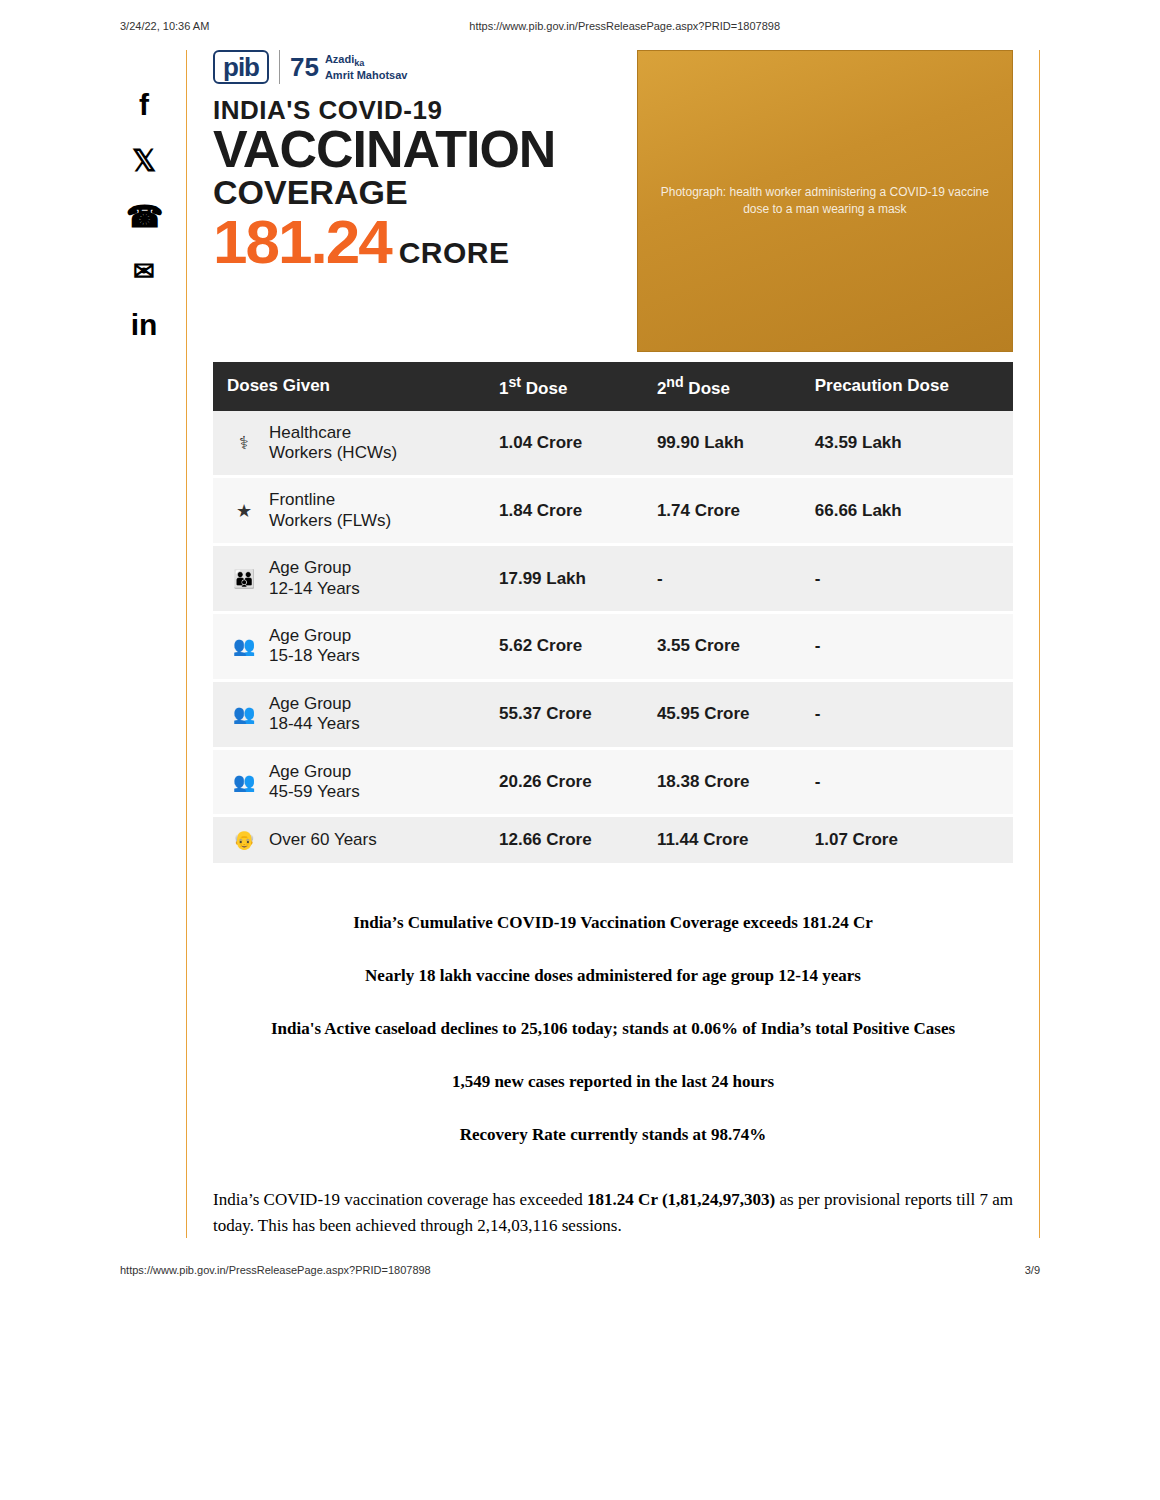3/24/22, 10:36 AM
https://www.pib.gov.in/PressReleasePage.aspx?PRID=1807898
f 𝕏 ☎ ✉ in
pib
75
Azadika Amrit Mahotsav
INDIA'S COVID-19 VACCINATION COVERAGE
181.24 CRORE
Photograph: health worker administering a COVID-19 vaccine dose to a man wearing a mask
| Doses Given | 1 st Dose | 2 nd Dose | Precaution Dose |
| --- | --- | --- | --- |
| ⚕ Healthcare Workers (HCWs) | 1.04 Crore | 99.90 Lakh | 43.59 Lakh |
| ★ Frontline Workers (FLWs) | 1.84 Crore | 1.74 Crore | 66.66 Lakh |
| 👪 Age Group 12-14 Years | 17.99 Lakh | - | - |
| 👥 Age Group 15-18 Years | 5.62 Crore | 3.55 Crore | - |
| 👥 Age Group 18-44 Years | 55.37 Crore | 45.95 Crore | - |
| 👥 Age Group 45-59 Years | 20.26 Crore | 18.38 Crore | - |
| 👴 Over 60 Years | 12.66 Crore | 11.44 Crore | 1.07 Crore |
India’s Cumulative COVID-19 Vaccination Coverage exceeds 181.24 Cr
Nearly 18 lakh vaccine doses administered for age group 12-14 years
India's Active caseload declines to 25,106 today; stands at 0.06% of India’s total Positive Cases
1,549 new cases reported in the last 24 hours
Recovery Rate currently stands at 98.74%
India’s COVID-19 vaccination coverage has exceeded 181.24 Cr (1,81,24,97,303) as per provisional reports till 7 am today. This has been achieved through 2,14,03,116 sessions.
https://www.pib.gov.in/PressReleasePage.aspx?PRID=1807898
3/9